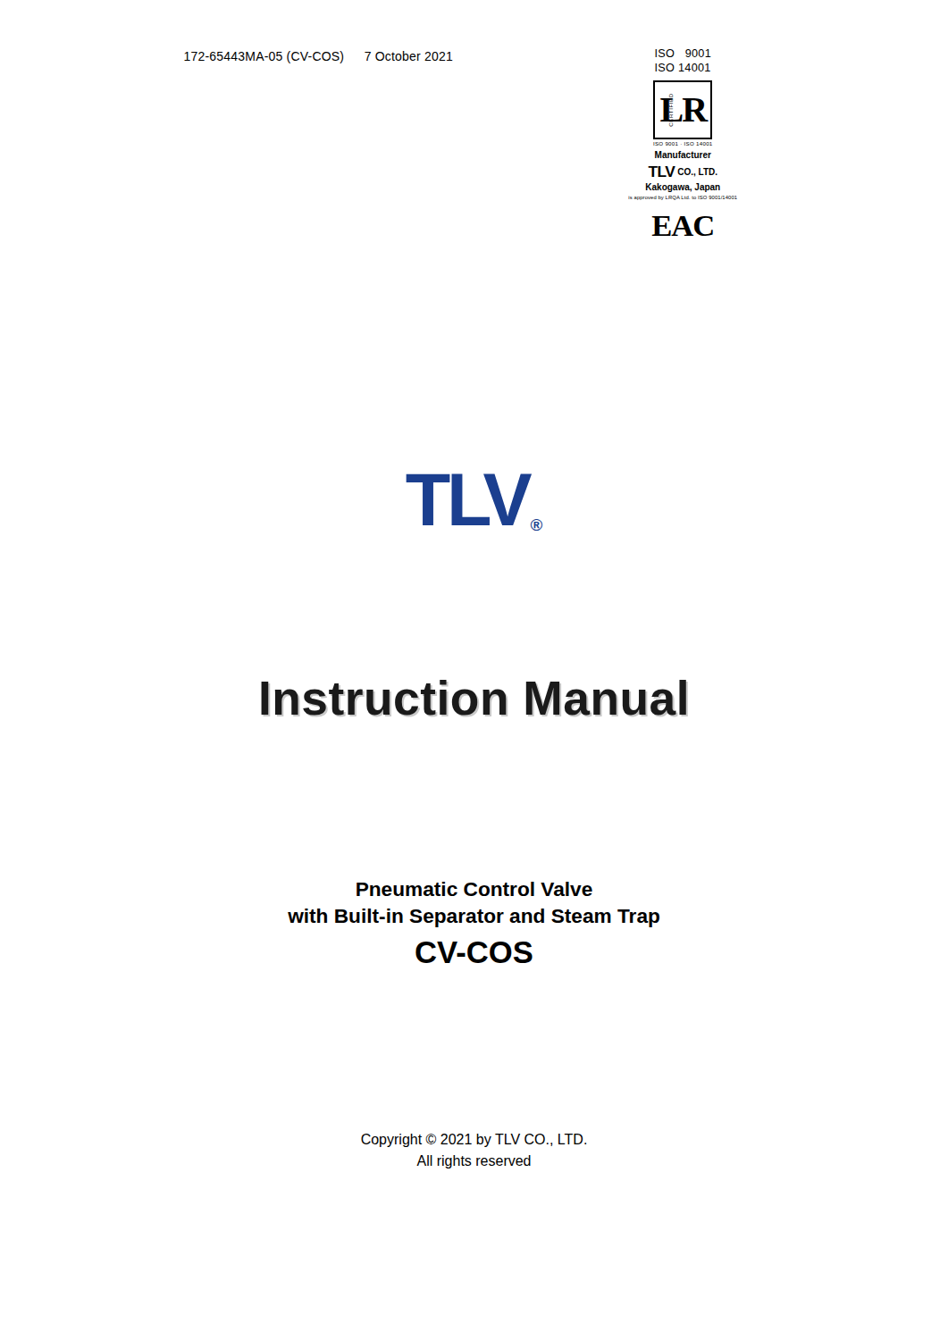172-65443MA-05 (CV-COS) 7 October 2021
ISO 9001
ISO 14001
CERTIFIED LR
ISO 9001 · ISO 14001
Manufacturer
TLV CO., LTD.
Kakogawa, Japan
is approved by LRQA Ltd. to ISO 9001/14001
EAC
TLV®
Instruction Manual
Pneumatic Control Valve
with Built-in Separator and Steam Trap
CV-COS
Copyright © 2021 by TLV CO., LTD.
All rights reserved